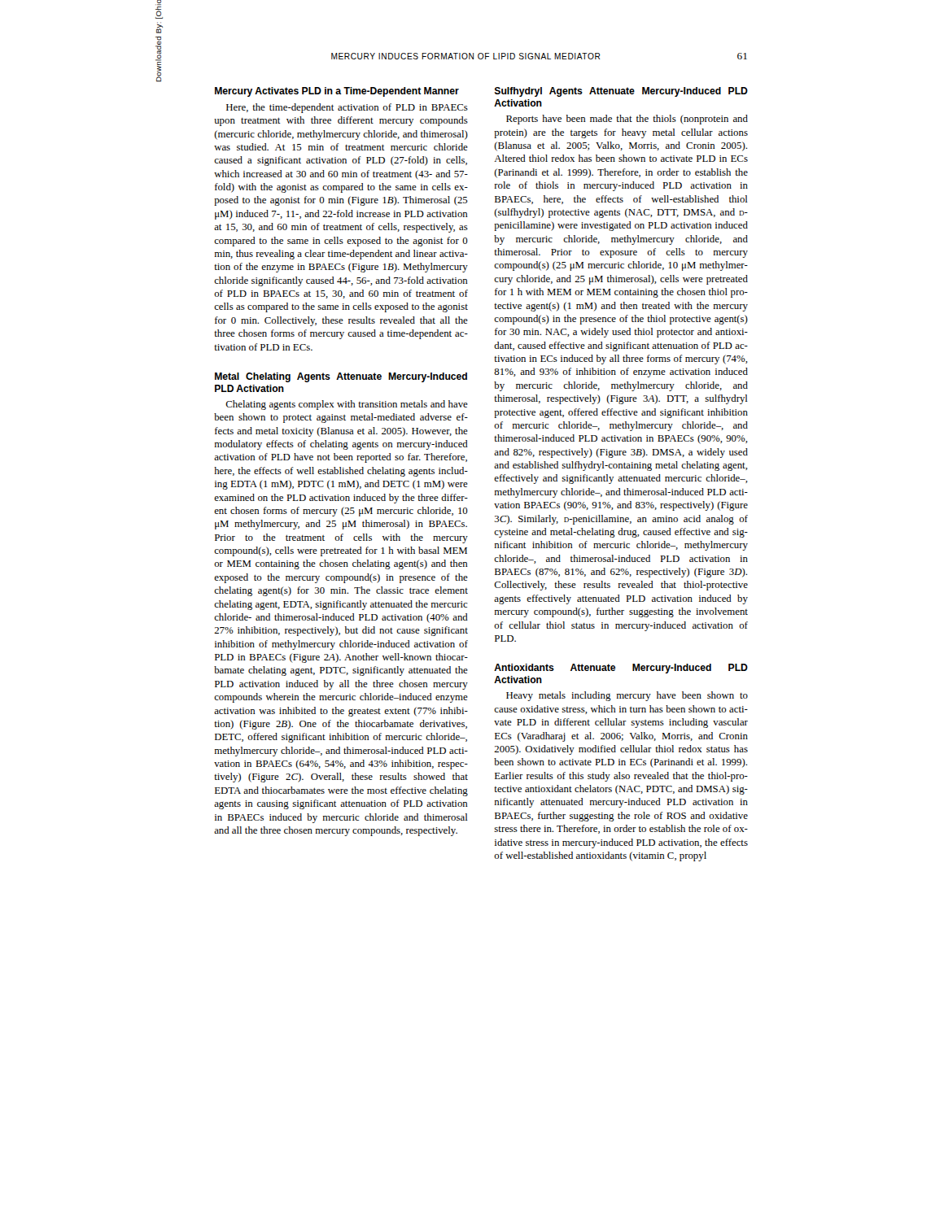Downloaded By: [Ohio State University Libraries] At: 15:11 3 December 2007
Mercury Induces Formation of Lipid Signal Mediator 61
Mercury Activates PLD in a Time-Dependent Manner
Here, the time-dependent activation of PLD in BPAECs upon treatment with three different mercury compounds (mercuric chloride, methylmercury chloride, and thimerosal) was studied. At 15 min of treatment mercuric chloride caused a significant activation of PLD (27-fold) in cells, which increased at 30 and 60 min of treatment (43- and 57-fold) with the agonist as compared to the same in cells exposed to the agonist for 0 min (Figure 1B). Thimerosal (25 μM) induced 7-, 11-, and 22-fold increase in PLD activation at 15, 30, and 60 min of treatment of cells, respectively, as compared to the same in cells exposed to the agonist for 0 min, thus revealing a clear time-dependent and linear activation of the enzyme in BPAECs (Figure 1B). Methylmercury chloride significantly caused 44-, 56-, and 73-fold activation of PLD in BPAECs at 15, 30, and 60 min of treatment of cells as compared to the same in cells exposed to the agonist for 0 min. Collectively, these results revealed that all the three chosen forms of mercury caused a time-dependent activation of PLD in ECs.
Metal Chelating Agents Attenuate Mercury-Induced PLD Activation
Chelating agents complex with transition metals and have been shown to protect against metal-mediated adverse effects and metal toxicity (Blanusa et al. 2005). However, the modulatory effects of chelating agents on mercury-induced activation of PLD have not been reported so far. Therefore, here, the effects of well established chelating agents including EDTA (1 mM), PDTC (1 mM), and DETC (1 mM) were examined on the PLD activation induced by the three different chosen forms of mercury (25 μM mercuric chloride, 10 μM methylmercury, and 25 μM thimerosal) in BPAECs. Prior to the treatment of cells with the mercury compound(s), cells were pretreated for 1 h with basal MEM or MEM containing the chosen chelating agent(s) and then exposed to the mercury compound(s) in presence of the chelating agent(s) for 30 min. The classic trace element chelating agent, EDTA, significantly attenuated the mercuric chloride- and thimerosal-induced PLD activation (40% and 27% inhibition, respectively), but did not cause significant inhibition of methylmercury chloride-induced activation of PLD in BPAECs (Figure 2A). Another well-known thiocarbamate chelating agent, PDTC, significantly attenuated the PLD activation induced by all the three chosen mercury compounds wherein the mercuric chloride–induced enzyme activation was inhibited to the greatest extent (77% inhibition) (Figure 2B). One of the thiocarbamate derivatives, DETC, offered significant inhibition of mercuric chloride–, methylmercury chloride–, and thimerosal-induced PLD activation in BPAECs (64%, 54%, and 43% inhibition, respectively) (Figure 2C). Overall, these results showed that EDTA and thiocarbamates were the most effective chelating agents in causing significant attenuation of PLD activation in BPAECs induced by mercuric chloride and thimerosal and all the three chosen mercury compounds, respectively.
Sulfhydryl Agents Attenuate Mercury-Induced PLD Activation
Reports have been made that the thiols (nonprotein and protein) are the targets for heavy metal cellular actions (Blanusa et al. 2005; Valko, Morris, and Cronin 2005). Altered thiol redox has been shown to activate PLD in ECs (Parinandi et al. 1999). Therefore, in order to establish the role of thiols in mercury-induced PLD activation in BPAECs, here, the effects of well-established thiol (sulfhydryl) protective agents (NAC, DTT, DMSA, and d-penicillamine) were investigated on PLD activation induced by mercuric chloride, methylmercury chloride, and thimerosal. Prior to exposure of cells to mercury compound(s) (25 μM mercuric chloride, 10 μM methylmercury chloride, and 25 μM thimerosal), cells were pretreated for 1 h with MEM or MEM containing the chosen thiol protective agent(s) (1 mM) and then treated with the mercury compound(s) in the presence of the thiol protective agent(s) for 30 min. NAC, a widely used thiol protector and antioxidant, caused effective and significant attenuation of PLD activation in ECs induced by all three forms of mercury (74%, 81%, and 93% of inhibition of enzyme activation induced by mercuric chloride, methylmercury chloride, and thimerosal, respectively) (Figure 3A). DTT, a sulfhydryl protective agent, offered effective and significant inhibition of mercuric chloride–, methylmercury chloride–, and thimerosal-induced PLD activation in BPAECs (90%, 90%, and 82%, respectively) (Figure 3B). DMSA, a widely used and established sulfhydryl-containing metal chelating agent, effectively and significantly attenuated mercuric chloride–, methylmercury chloride–, and thimerosal-induced PLD activation BPAECs (90%, 91%, and 83%, respectively) (Figure 3C). Similarly, d-penicillamine, an amino acid analog of cysteine and metal-chelating drug, caused effective and significant inhibition of mercuric chloride–, methylmercury chloride–, and thimerosal-induced PLD activation in BPAECs (87%, 81%, and 62%, respectively) (Figure 3D). Collectively, these results revealed that thiol-protective agents effectively attenuated PLD activation induced by mercury compound(s), further suggesting the involvement of cellular thiol status in mercury-induced activation of PLD.
Antioxidants Attenuate Mercury-Induced PLD Activation
Heavy metals including mercury have been shown to cause oxidative stress, which in turn has been shown to activate PLD in different cellular systems including vascular ECs (Varadharaj et al. 2006; Valko, Morris, and Cronin 2005). Oxidatively modified cellular thiol redox status has been shown to activate PLD in ECs (Parinandi et al. 1999). Earlier results of this study also revealed that the thiol-protective antioxidant chelators (NAC, PDTC, and DMSA) significantly attenuated mercury-induced PLD activation in BPAECs, further suggesting the role of ROS and oxidative stress there in. Therefore, in order to establish the role of oxidative stress in mercury-induced PLD activation, the effects of well-established antioxidants (vitamin C, propyl